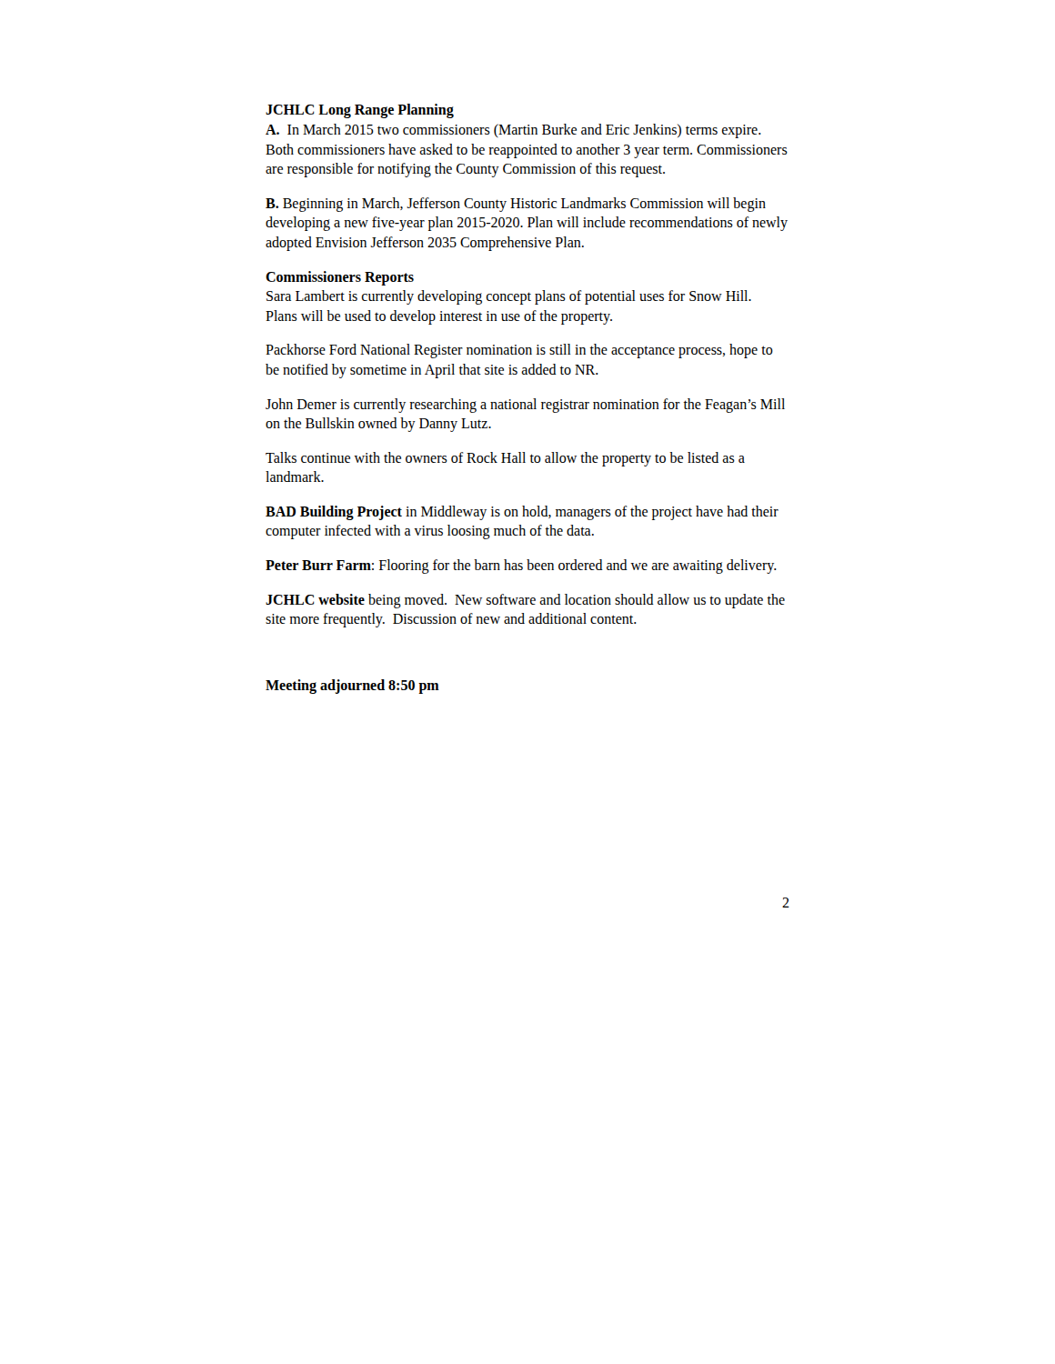JCHLC Long Range Planning
A. In March 2015 two commissioners (Martin Burke and Eric Jenkins) terms expire. Both commissioners have asked to be reappointed to another 3 year term. Commissioners are responsible for notifying the County Commission of this request.
B. Beginning in March, Jefferson County Historic Landmarks Commission will begin developing a new five-year plan 2015-2020. Plan will include recommendations of newly adopted Envision Jefferson 2035 Comprehensive Plan.
Commissioners Reports
Sara Lambert is currently developing concept plans of potential uses for Snow Hill. Plans will be used to develop interest in use of the property.
Packhorse Ford National Register nomination is still in the acceptance process, hope to be notified by sometime in April that site is added to NR.
John Demer is currently researching a national registrar nomination for the Feagan’s Mill on the Bullskin owned by Danny Lutz.
Talks continue with the owners of Rock Hall to allow the property to be listed as a landmark.
BAD Building Project in Middleway is on hold, managers of the project have had their computer infected with a virus loosing much of the data.
Peter Burr Farm: Flooring for the barn has been ordered and we are awaiting delivery.
JCHLC website being moved. New software and location should allow us to update the site more frequently. Discussion of new and additional content.
Meeting adjourned 8:50 pm
2